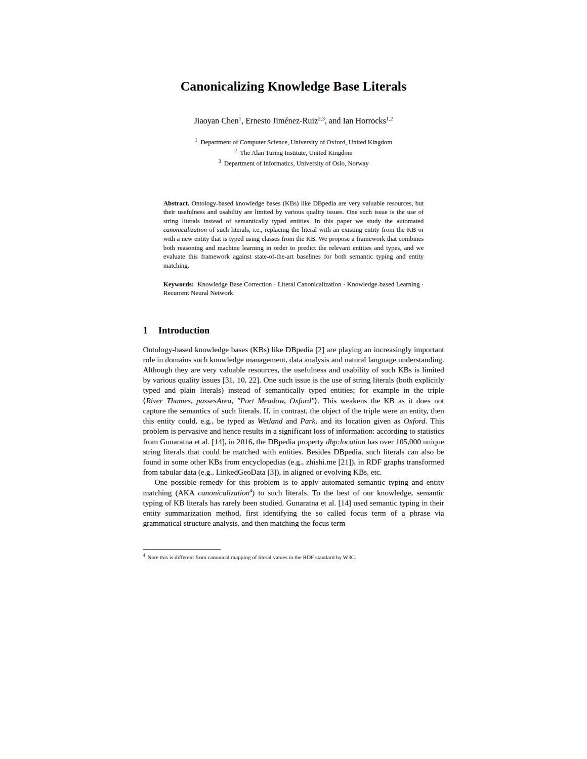Canonicalizing Knowledge Base Literals
Jiaoyan Chen1, Ernesto Jiménez-Ruiz2,3, and Ian Horrocks1,2
1 Department of Computer Science, University of Oxford, United Kingdom
2 The Alan Turing Institute, United Kingdom
3 Department of Informatics, University of Oslo, Norway
Abstract. Ontology-based knowledge bases (KBs) like DBpedia are very valuable resources, but their usefulness and usability are limited by various quality issues. One such issue is the use of string literals instead of semantically typed entities. In this paper we study the automated canonicalization of such literals, i.e., replacing the literal with an existing entity from the KB or with a new entity that is typed using classes from the KB. We propose a framework that combines both reasoning and machine learning in order to predict the relevant entities and types, and we evaluate this framework against state-of-the-art baselines for both semantic typing and entity matching.
Keywords: Knowledge Base Correction · Literal Canonicalization · Knowledge-based Learning · Recurrent Neural Network
1 Introduction
Ontology-based knowledge bases (KBs) like DBpedia [2] are playing an increasingly important role in domains such knowledge management, data analysis and natural language understanding. Although they are very valuable resources, the usefulness and usability of such KBs is limited by various quality issues [31, 10, 22]. One such issue is the use of string literals (both explicitly typed and plain literals) instead of semantically typed entities; for example in the triple ⟨River_Thames, passesArea, "Port Meadow, Oxford"⟩. This weakens the KB as it does not capture the semantics of such literals. If, in contrast, the object of the triple were an entity, then this entity could, e.g., be typed as Wetland and Park, and its location given as Oxford. This problem is pervasive and hence results in a significant loss of information: according to statistics from Gunaratna et al. [14], in 2016, the DBpedia property dbp:location has over 105,000 unique string literals that could be matched with entities. Besides DBpedia, such literals can also be found in some other KBs from encyclopedias (e.g., zhishi.me [21]), in RDF graphs transformed from tabular data (e.g., LinkedGeoData [3]), in aligned or evolving KBs, etc.
One possible remedy for this problem is to apply automated semantic typing and entity matching (AKA canonicalization4) to such literals. To the best of our knowledge, semantic typing of KB literals has rarely been studied. Gunaratna et al. [14] used semantic typing in their entity summarization method, first identifying the so called focus term of a phrase via grammatical structure analysis, and then matching the focus term
4 Note this is different from canonical mapping of literal values in the RDF standard by W3C.